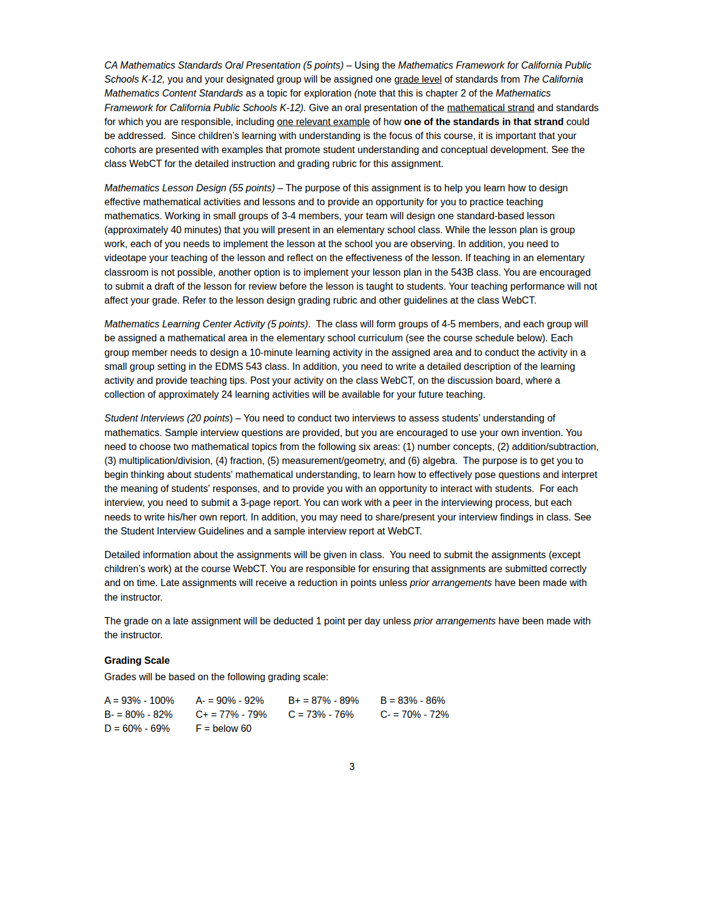CA Mathematics Standards Oral Presentation (5 points) – Using the Mathematics Framework for California Public Schools K-12, you and your designated group will be assigned one grade level of standards from The California Mathematics Content Standards as a topic for exploration (note that this is chapter 2 of the Mathematics Framework for California Public Schools K-12). Give an oral presentation of the mathematical strand and standards for which you are responsible, including one relevant example of how one of the standards in that strand could be addressed. Since children’s learning with understanding is the focus of this course, it is important that your cohorts are presented with examples that promote student understanding and conceptual development. See the class WebCT for the detailed instruction and grading rubric for this assignment.
Mathematics Lesson Design (55 points) – The purpose of this assignment is to help you learn how to design effective mathematical activities and lessons and to provide an opportunity for you to practice teaching mathematics. Working in small groups of 3-4 members, your team will design one standard-based lesson (approximately 40 minutes) that you will present in an elementary school class. While the lesson plan is group work, each of you needs to implement the lesson at the school you are observing. In addition, you need to videotape your teaching of the lesson and reflect on the effectiveness of the lesson. If teaching in an elementary classroom is not possible, another option is to implement your lesson plan in the 543B class. You are encouraged to submit a draft of the lesson for review before the lesson is taught to students. Your teaching performance will not affect your grade. Refer to the lesson design grading rubric and other guidelines at the class WebCT.
Mathematics Learning Center Activity (5 points). The class will form groups of 4-5 members, and each group will be assigned a mathematical area in the elementary school curriculum (see the course schedule below). Each group member needs to design a 10-minute learning activity in the assigned area and to conduct the activity in a small group setting in the EDMS 543 class. In addition, you need to write a detailed description of the learning activity and provide teaching tips. Post your activity on the class WebCT, on the discussion board, where a collection of approximately 24 learning activities will be available for your future teaching.
Student Interviews (20 points) – You need to conduct two interviews to assess students’ understanding of mathematics. Sample interview questions are provided, but you are encouraged to use your own invention. You need to choose two mathematical topics from the following six areas: (1) number concepts, (2) addition/subtraction, (3) multiplication/division, (4) fraction, (5) measurement/geometry, and (6) algebra. The purpose is to get you to begin thinking about students' mathematical understanding, to learn how to effectively pose questions and interpret the meaning of students' responses, and to provide you with an opportunity to interact with students. For each interview, you need to submit a 3-page report. You can work with a peer in the interviewing process, but each needs to write his/her own report. In addition, you may need to share/present your interview findings in class. See the Student Interview Guidelines and a sample interview report at WebCT.
Detailed information about the assignments will be given in class. You need to submit the assignments (except children’s work) at the course WebCT. You are responsible for ensuring that assignments are submitted correctly and on time. Late assignments will receive a reduction in points unless prior arrangements have been made with the instructor.
The grade on a late assignment will be deducted 1 point per day unless prior arrangements have been made with the instructor.
Grading Scale
Grades will be based on the following grading scale:
| A = 93% - 100% | A- = 90% - 92% | B+ = 87% - 89% | B = 83% - 86% |
| B- = 80% - 82% | C+ = 77% - 79% | C = 73% - 76% | C- = 70% - 72% |
| D = 60% - 69% | F = below 60 | | |
3